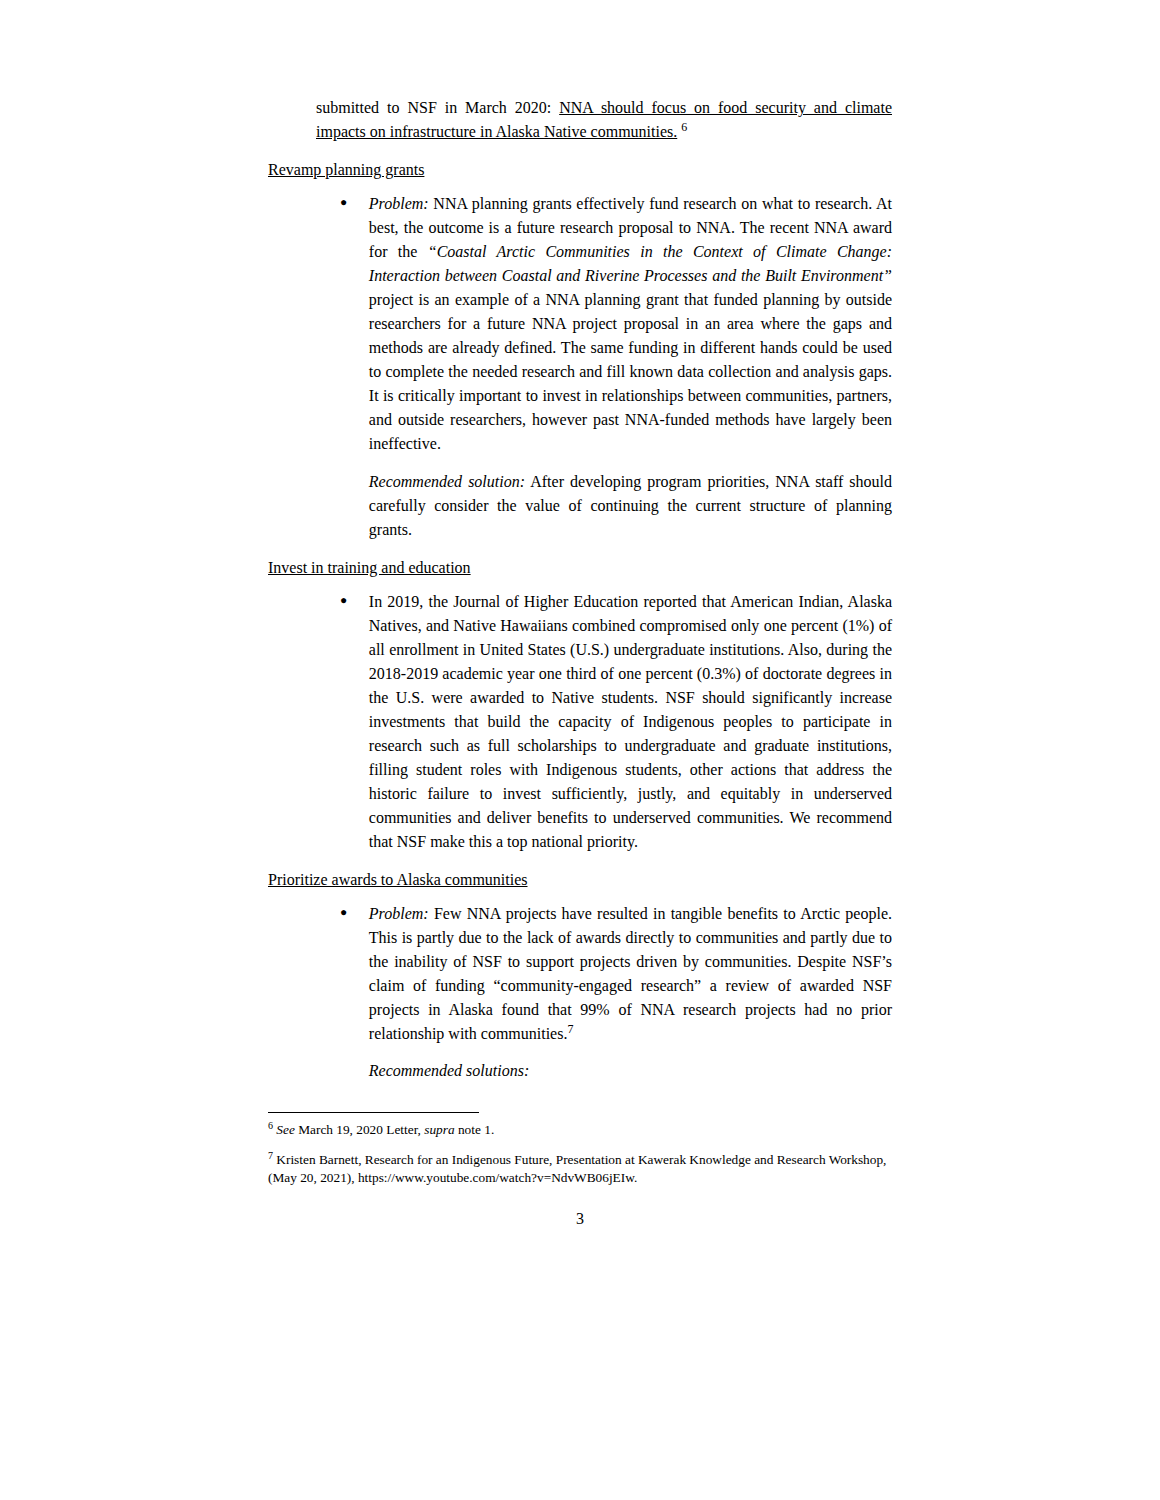submitted to NSF in March 2020: NNA should focus on food security and climate impacts on infrastructure in Alaska Native communities. 6
Revamp planning grants
Problem: NNA planning grants effectively fund research on what to research. At best, the outcome is a future research proposal to NNA. The recent NNA award for the “Coastal Arctic Communities in the Context of Climate Change: Interaction between Coastal and Riverine Processes and the Built Environment” project is an example of a NNA planning grant that funded planning by outside researchers for a future NNA project proposal in an area where the gaps and methods are already defined. The same funding in different hands could be used to complete the needed research and fill known data collection and analysis gaps. It is critically important to invest in relationships between communities, partners, and outside researchers, however past NNA-funded methods have largely been ineffective.
Recommended solution: After developing program priorities, NNA staff should carefully consider the value of continuing the current structure of planning grants.
Invest in training and education
In 2019, the Journal of Higher Education reported that American Indian, Alaska Natives, and Native Hawaiians combined compromised only one percent (1%) of all enrollment in United States (U.S.) undergraduate institutions. Also, during the 2018-2019 academic year one third of one percent (0.3%) of doctorate degrees in the U.S. were awarded to Native students. NSF should significantly increase investments that build the capacity of Indigenous peoples to participate in research such as full scholarships to undergraduate and graduate institutions, filling student roles with Indigenous students, other actions that address the historic failure to invest sufficiently, justly, and equitably in underserved communities and deliver benefits to underserved communities. We recommend that NSF make this a top national priority.
Prioritize awards to Alaska communities
Problem: Few NNA projects have resulted in tangible benefits to Arctic people. This is partly due to the lack of awards directly to communities and partly due to the inability of NSF to support projects driven by communities. Despite NSF’s claim of funding “community-engaged research” a review of awarded NSF projects in Alaska found that 99% of NNA research projects had no prior relationship with communities.7
Recommended solutions:
6 See March 19, 2020 Letter, supra note 1.
7 Kristen Barnett, Research for an Indigenous Future, Presentation at Kawerak Knowledge and Research Workshop, (May 20, 2021), https://www.youtube.com/watch?v=NdvWB06jEIw.
3